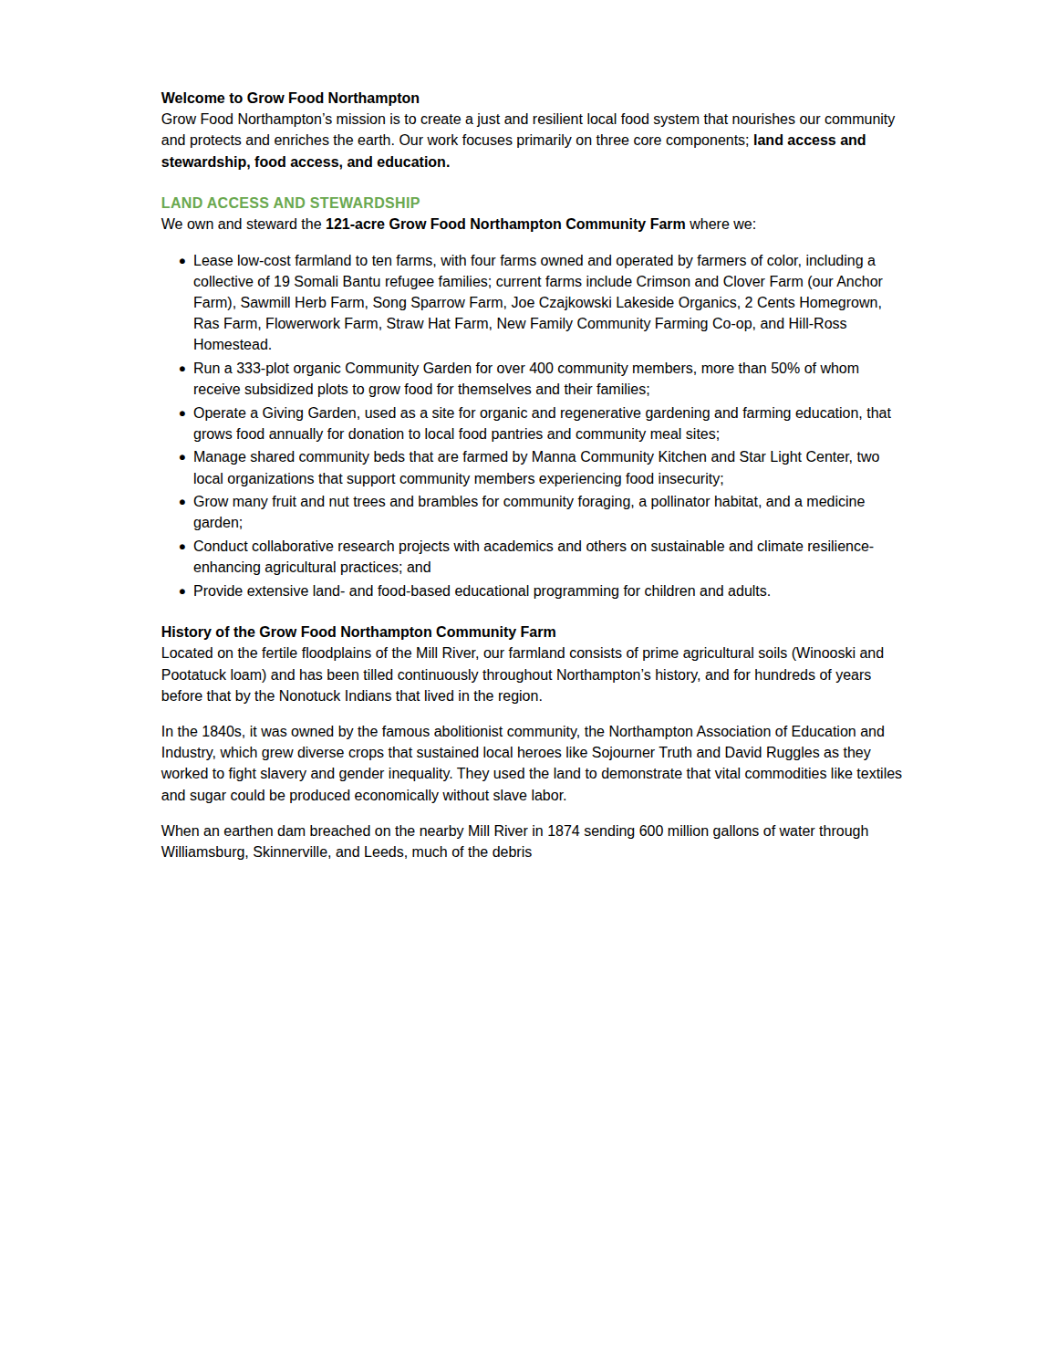Welcome to Grow Food Northampton
Grow Food Northampton’s mission is to create a just and resilient local food system that nourishes our community and protects and enriches the earth. Our work focuses primarily on three core components; land access and stewardship, food access, and education.
LAND ACCESS AND STEWARDSHIP
We own and steward the 121-acre Grow Food Northampton Community Farm where we:
Lease low-cost farmland to ten farms, with four farms owned and operated by farmers of color, including a collective of 19 Somali Bantu refugee families; current farms include Crimson and Clover Farm (our Anchor Farm), Sawmill Herb Farm, Song Sparrow Farm, Joe Czajkowski Lakeside Organics, 2 Cents Homegrown, Ras Farm, Flowerwork Farm, Straw Hat Farm, New Family Community Farming Co-op, and Hill-Ross Homestead.
Run a 333-plot organic Community Garden for over 400 community members, more than 50% of whom receive subsidized plots to grow food for themselves and their families;
Operate a Giving Garden, used as a site for organic and regenerative gardening and farming education, that grows food annually for donation to local food pantries and community meal sites;
Manage shared community beds that are farmed by Manna Community Kitchen and Star Light Center, two local organizations that support community members experiencing food insecurity;
Grow many fruit and nut trees and brambles for community foraging, a pollinator habitat, and a medicine garden;
Conduct collaborative research projects with academics and others on sustainable and climate resilience-enhancing agricultural practices; and
Provide extensive land- and food-based educational programming for children and adults.
History of the Grow Food Northampton Community Farm
Located on the fertile floodplains of the Mill River, our farmland consists of prime agricultural soils (Winooski and Pootatuck loam) and has been tilled continuously throughout Northampton’s history, and for hundreds of years before that by the Nonotuck Indians that lived in the region.
In the 1840s, it was owned by the famous abolitionist community, the Northampton Association of Education and Industry, which grew diverse crops that sustained local heroes like Sojourner Truth and David Ruggles as they worked to fight slavery and gender inequality. They used the land to demonstrate that vital commodities like textiles and sugar could be produced economically without slave labor.
When an earthen dam breached on the nearby Mill River in 1874 sending 600 million gallons of water through Williamsburg, Skinnerville, and Leeds, much of the debris